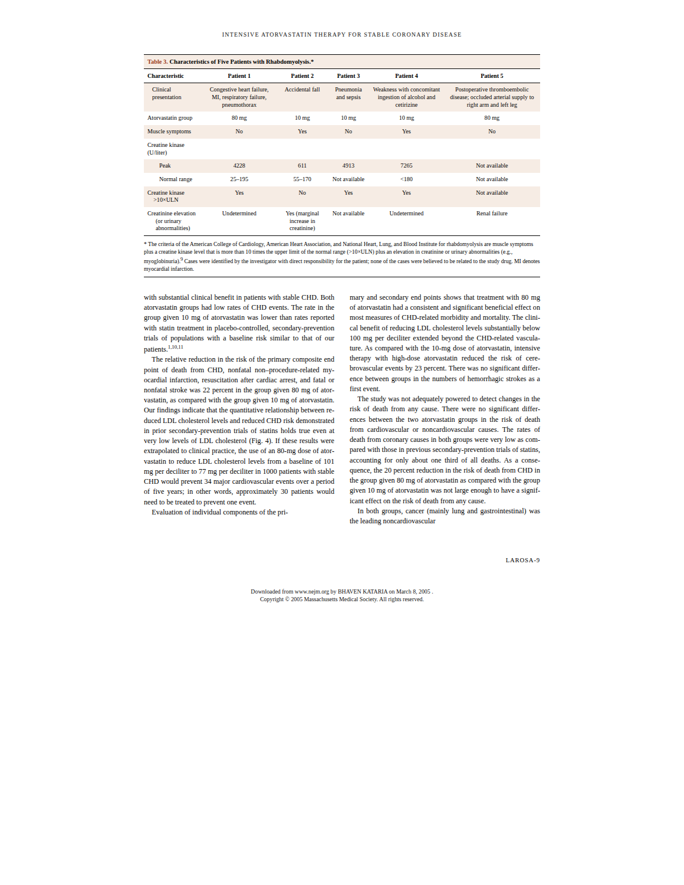Intensive Atorvastatin Therapy for Stable Coronary Disease
Table 3. Characteristics of Five Patients with Rhabdomyolysis.*
| Characteristic | Patient 1 | Patient 2 | Patient 3 | Patient 4 | Patient 5 |
| --- | --- | --- | --- | --- | --- |
| Clinical presentation | Congestive heart failure, MI, respiratory failure, pneumothorax | Accidental fall | Pneumonia and sepsis | Weakness with concomitant ingestion of alcohol and cetirizine | Postoperative thromboembolic disease; occluded arterial supply to right arm and left leg |
| Atorvastatin group | 80 mg | 10 mg | 10 mg | 10 mg | 80 mg |
| Muscle symptoms | No | Yes | No | Yes | No |
| Creatine kinase (U/liter) | | | | | |
| Peak | 4228 | 611 | 4913 | 7265 | Not available |
| Normal range | 25–195 | 55–170 | Not available | <180 | Not available |
| Creatine kinase >10×ULN | Yes | No | Yes | Yes | Not available |
| Creatinine elevation (or urinary abnormalities) | Undetermined | Yes (marginal increase in creatinine) | Not available | Undetermined | Renal failure |
* The criteria of the American College of Cardiology, American Heart Association, and National Heart, Lung, and Blood Institute for rhabdomyolysis are muscle symptoms plus a creatine kinase level that is more than 10 times the upper limit of the normal range (>10×ULN) plus an elevation in creatinine or urinary abnormalities (e.g., myoglobinuria).9 Cases were identified by the investigator with direct responsibility for the patient; none of the cases were believed to be related to the study drug. MI denotes myocardial infarction.
with substantial clinical benefit in patients with stable CHD. Both atorvastatin groups had low rates of CHD events. The rate in the group given 10 mg of atorvastatin was lower than rates reported with statin treatment in placebo-controlled, secondary-prevention trials of populations with a baseline risk similar to that of our patients.1,10,11
The relative reduction in the risk of the primary composite end point of death from CHD, nonfatal non–procedure-related myocardial infarction, resuscitation after cardiac arrest, and fatal or nonfatal stroke was 22 percent in the group given 80 mg of atorvastatin, as compared with the group given 10 mg of atorvastatin. Our findings indicate that the quantitative relationship between reduced LDL cholesterol levels and reduced CHD risk demonstrated in prior secondary-prevention trials of statins holds true even at very low levels of LDL cholesterol (Fig. 4). If these results were extrapolated to clinical practice, the use of an 80-mg dose of atorvastatin to reduce LDL cholesterol levels from a baseline of 101 mg per deciliter to 77 mg per deciliter in 1000 patients with stable CHD would prevent 34 major cardiovascular events over a period of five years; in other words, approximately 30 patients would need to be treated to prevent one event.
Evaluation of individual components of the pri-
mary and secondary end points shows that treatment with 80 mg of atorvastatin had a consistent and significant beneficial effect on most measures of CHD-related morbidity and mortality. The clinical benefit of reducing LDL cholesterol levels substantially below 100 mg per deciliter extended beyond the CHD-related vasculature. As compared with the 10-mg dose of atorvastatin, intensive therapy with high-dose atorvastatin reduced the risk of cerebrovascular events by 23 percent. There was no significant difference between groups in the numbers of hemorrhagic strokes as a first event.
The study was not adequately powered to detect changes in the risk of death from any cause. There were no significant differences between the two atorvastatin groups in the risk of death from cardiovascular or noncardiovascular causes. The rates of death from coronary causes in both groups were very low as compared with those in previous secondary-prevention trials of statins, accounting for only about one third of all deaths. As a consequence, the 20 percent reduction in the risk of death from CHD in the group given 80 mg of atorvastatin as compared with the group given 10 mg of atorvastatin was not large enough to have a significant effect on the risk of death from any cause.
In both groups, cancer (mainly lung and gastrointestinal) was the leading noncardiovascular
LaRosa-9
Downloaded from www.nejm.org by BHAVEN KATARIA on March 8, 2005 .
Copyright © 2005 Massachusetts Medical Society. All rights reserved.